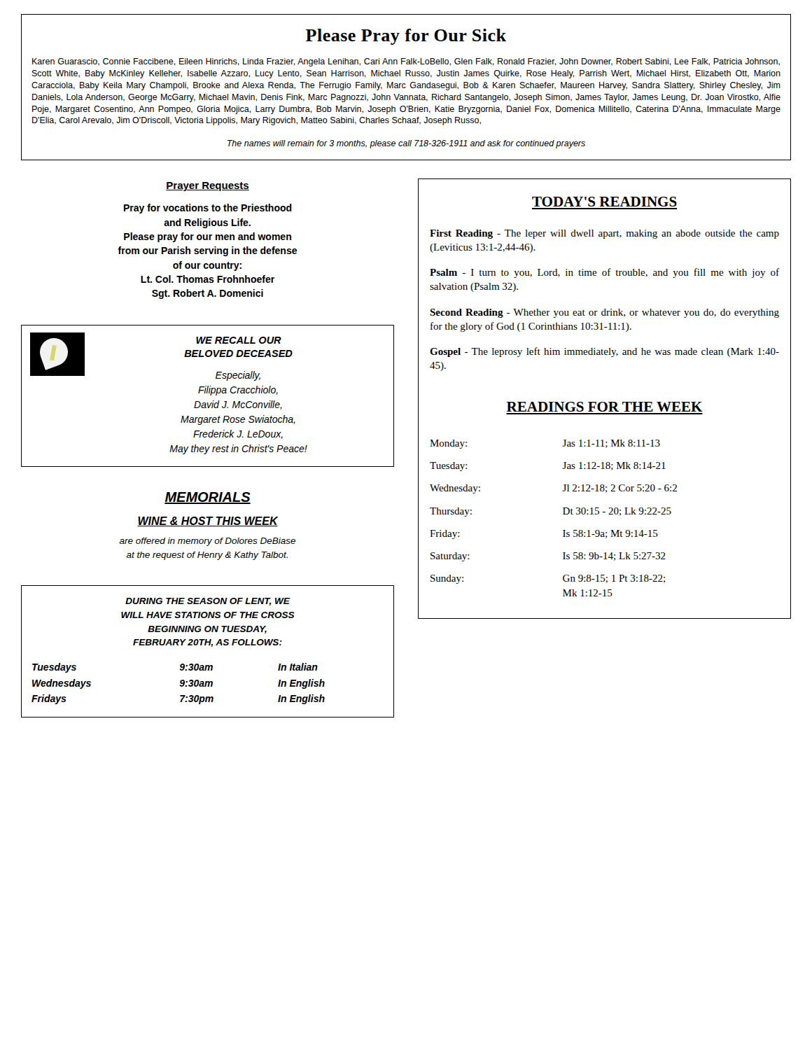Please Pray for Our Sick
Karen Guarascio, Connie Faccibene, Eileen Hinrichs, Linda Frazier, Angela Lenihan, Cari Ann Falk-LoBello, Glen Falk, Ronald Frazier, John Downer, Robert Sabini, Lee Falk, Patricia Johnson, Scott White, Baby McKinley Kelleher, Isabelle Azzaro, Lucy Lento, Sean Harrison, Michael Russo, Justin James Quirke, Rose Healy, Parrish Wert, Michael Hirst, Elizabeth Ott, Marion Caracciola, Baby Keila Mary Champoli, Brooke and Alexa Renda, The Ferrugio Family, Marc Gandasegui, Bob & Karen Schaefer, Maureen Harvey, Sandra Slattery, Shirley Chesley, Jim Daniels, Lola Anderson, George McGarry, Michael Mavin, Denis Fink, Marc Pagnozzi, John Vannata, Richard Santangelo, Joseph Simon, James Taylor, James Leung, Dr. Joan Virostko, Alfie Poje, Margaret Cosentino, Ann Pompeo, Gloria Mojica, Larry Dumbra, Bob Marvin, Joseph O'Brien, Katie Bryzgornia, Daniel Fox, Domenica Millitello, Caterina D'Anna, Immaculate Marge D'Elia, Carol Arevalo, Jim O'Driscoll, Victoria Lippolis, Mary Rigovich, Matteo Sabini, Charles Schaaf, Joseph Russo,
The names will remain for 3 months, please call 718-326-1911 and ask for continued prayers
Prayer Requests
Pray for vocations to the Priesthood
and Religious Life.
Please pray for our men and women
from our Parish serving in the defense
of our country:
Lt. Col. Thomas Frohnhoefer
Sgt. Robert A. Domenici
WE RECALL OUR
BELOVED DECEASED
Especially,
Filippa Cracchiolo,
David J. McConville,
Margaret Rose Swiatocha,
Frederick J. LeDoux,
May they rest in Christ's Peace!
MEMORIALS
WINE & HOST THIS WEEK
are offered in memory of Dolores DeBiase
at the request of Henry & Kathy Talbot.
DURING THE SEASON OF LENT, WE
WILL HAVE STATIONS OF THE CROSS
BEGINNING ON TUESDAY,
FEBRUARY 20TH, AS FOLLOWS:
| Tuesdays | 9:30am | In Italian |
| Wednesdays | 9:30am | In English |
| Fridays | 7:30pm | In English |
TODAY'S READINGS
First Reading - The leper will dwell apart, making an abode outside the camp (Leviticus 13:1-2,44-46).
Psalm - I turn to you, Lord, in time of trouble, and you fill me with joy of salvation (Psalm 32).
Second Reading - Whether you eat or drink, or whatever you do, do everything for the glory of God (1 Corinthians 10:31-11:1).
Gospel - The leprosy left him immediately, and he was made clean (Mark 1:40-45).
READINGS FOR THE WEEK
| Monday: | Jas 1:1-11; Mk 8:11-13 |
| Tuesday: | Jas 1:12-18; Mk 8:14-21 |
| Wednesday: | Jl 2:12-18; 2 Cor 5:20 - 6:2 |
| Thursday: | Dt 30:15 - 20; Lk 9:22-25 |
| Friday: | Is 58:1-9a; Mt 9:14-15 |
| Saturday: | Is 58: 9b-14; Lk 5:27-32 |
| Sunday: | Gn 9:8-15; 1 Pt 3:18-22; Mk 1:12-15 |